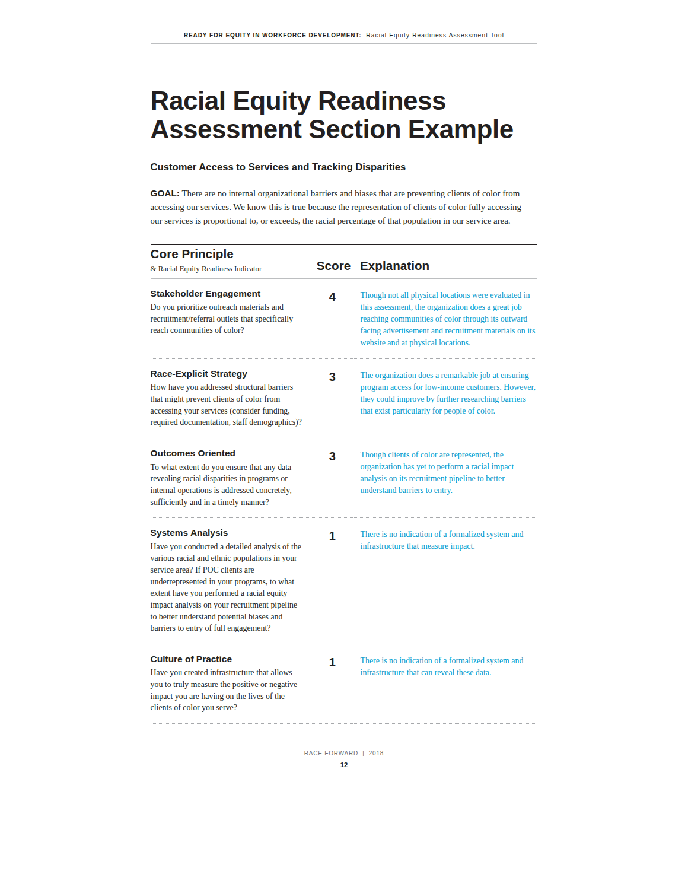Ready for Equity in Workforce Development: Racial Equity Readiness Assessment Tool
Racial Equity Readiness
Assessment Section Example
Customer Access to Services and Tracking Disparities
GOAL: There are no internal organizational barriers and biases that are preventing clients of color from accessing our services. We know this is true because the representation of clients of color fully accessing our services is proportional to, or exceeds, the racial percentage of that population in our service area.
| Core Principle & Racial Equity Readiness Indicator | Score | Explanation |
| --- | --- | --- |
| Stakeholder Engagement Do you prioritize outreach materials and recruitment/referral outlets that specifically reach communities of color? | 4 | Though not all physical locations were evaluated in this assessment, the organization does a great job reaching communities of color through its outward facing advertisement and recruitment materials on its website and at physical locations. |
| Race-Explicit Strategy How have you addressed structural barriers that might prevent clients of color from accessing your services (consider funding, required documentation, staff demographics)? | 3 | The organization does a remarkable job at ensuring program access for low-income customers. However, they could improve by further researching barriers that exist particularly for people of color. |
| Outcomes Oriented To what extent do you ensure that any data revealing racial disparities in programs or internal operations is addressed concretely, sufficiently and in a timely manner? | 3 | Though clients of color are represented, the organization has yet to perform a racial impact analysis on its recruitment pipeline to better understand barriers to entry. |
| Systems Analysis Have you conducted a detailed analysis of the various racial and ethnic populations in your service area? If POC clients are underrepresented in your programs, to what extent have you performed a racial equity impact analysis on your recruitment pipeline to better understand potential biases and barriers to entry of full engagement? | 1 | There is no indication of a formalized system and infrastructure that measure impact. |
| Culture of Practice Have you created infrastructure that allows you to truly measure the positive or negative impact you are having on the lives of the clients of color you serve? | 1 | There is no indication of a formalized system and infrastructure that can reveal these data. |
RACE FORWARD | 2018 12